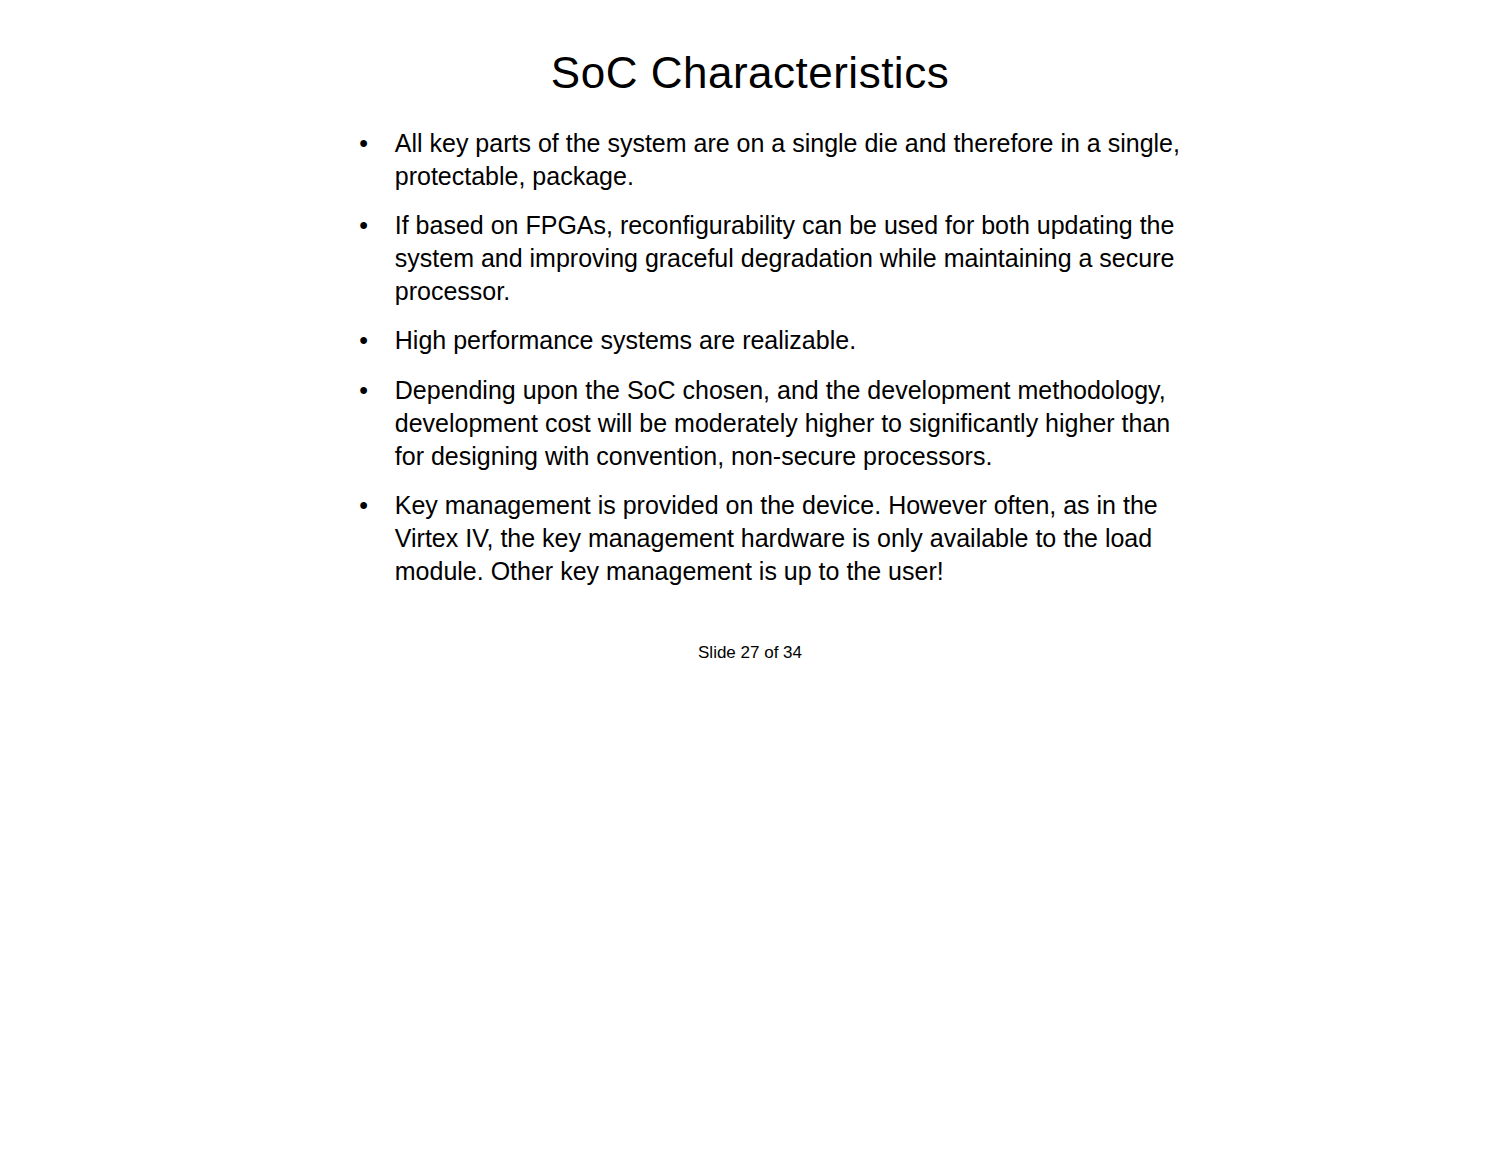SoC Characteristics
All key parts of the system are on a single die and therefore in a single, protectable, package.
If based on FPGAs, reconfigurability can be used for both updating the system and improving graceful degradation while maintaining a secure processor.
High performance systems are realizable.
Depending upon the SoC chosen, and the development methodology, development cost will be moderately higher to significantly higher than for designing with convention, non-secure processors.
Key management is provided on the device. However often, as in the Virtex IV, the key management hardware is only available to the load module. Other key management is up to the user!
Slide 27 of 34